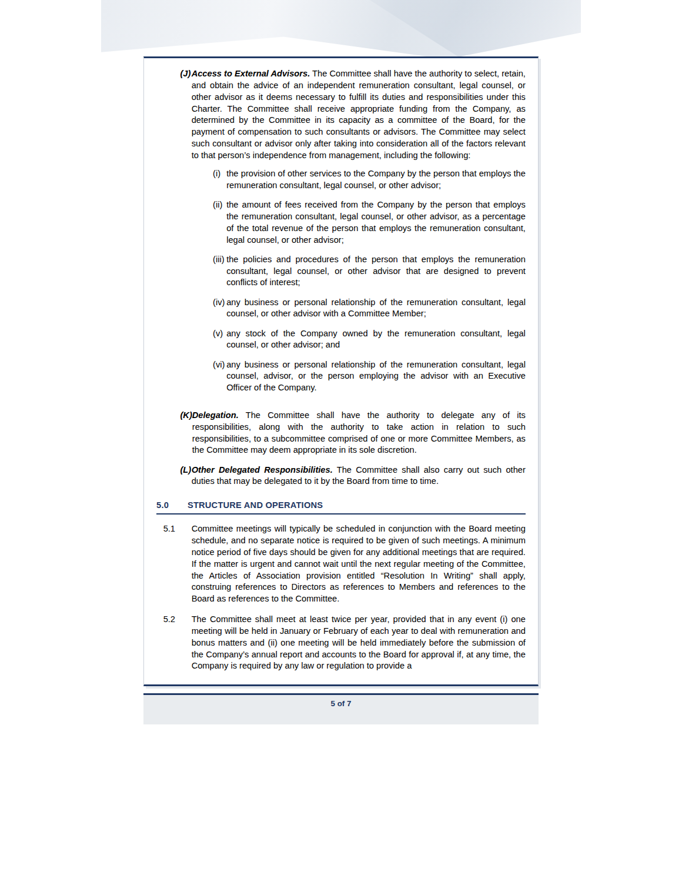(J)
Access to External Advisors. The Committee shall have the authority to select, retain, and obtain the advice of an independent remuneration consultant, legal counsel, or other advisor as it deems necessary to fulfill its duties and responsibilities under this Charter. The Committee shall receive appropriate funding from the Company, as determined by the Committee in its capacity as a committee of the Board, for the payment of compensation to such consultants or advisors. The Committee may select such consultant or advisor only after taking into consideration all of the factors relevant to that person’s independence from management, including the following:
(i)
the provision of other services to the Company by the person that employs the remuneration consultant, legal counsel, or other advisor;
(ii)
the amount of fees received from the Company by the person that employs the remuneration consultant, legal counsel, or other advisor, as a percentage of the total revenue of the person that employs the remuneration consultant, legal counsel, or other advisor;
(iii)
the policies and procedures of the person that employs the remuneration consultant, legal counsel, or other advisor that are designed to prevent conflicts of interest;
(iv)
any business or personal relationship of the remuneration consultant, legal counsel, or other advisor with a Committee Member;
(v)
any stock of the Company owned by the remuneration consultant, legal counsel, or other advisor; and
(vi)
any business or personal relationship of the remuneration consultant, legal counsel, advisor, or the person employing the advisor with an Executive Officer of the Company.
(K)
Delegation. The Committee shall have the authority to delegate any of its responsibilities, along with the authority to take action in relation to such responsibilities, to a subcommittee comprised of one or more Committee Members, as the Committee may deem appropriate in its sole discretion.
(L)
Other Delegated Responsibilities. The Committee shall also carry out such other duties that may be delegated to it by the Board from time to time.
5.0 STRUCTURE AND OPERATIONS
5.1
Committee meetings will typically be scheduled in conjunction with the Board meeting schedule, and no separate notice is required to be given of such meetings. A minimum notice period of five days should be given for any additional meetings that are required. If the matter is urgent and cannot wait until the next regular meeting of the Committee, the Articles of Association provision entitled “Resolution In Writing” shall apply, construing references to Directors as references to Members and references to the Board as references to the Committee.
5.2
The Committee shall meet at least twice per year, provided that in any event (i) one meeting will be held in January or February of each year to deal with remuneration and bonus matters and (ii) one meeting will be held immediately before the submission of the Company’s annual report and accounts to the Board for approval if, at any time, the Company is required by any law or regulation to provide a
5 of 7